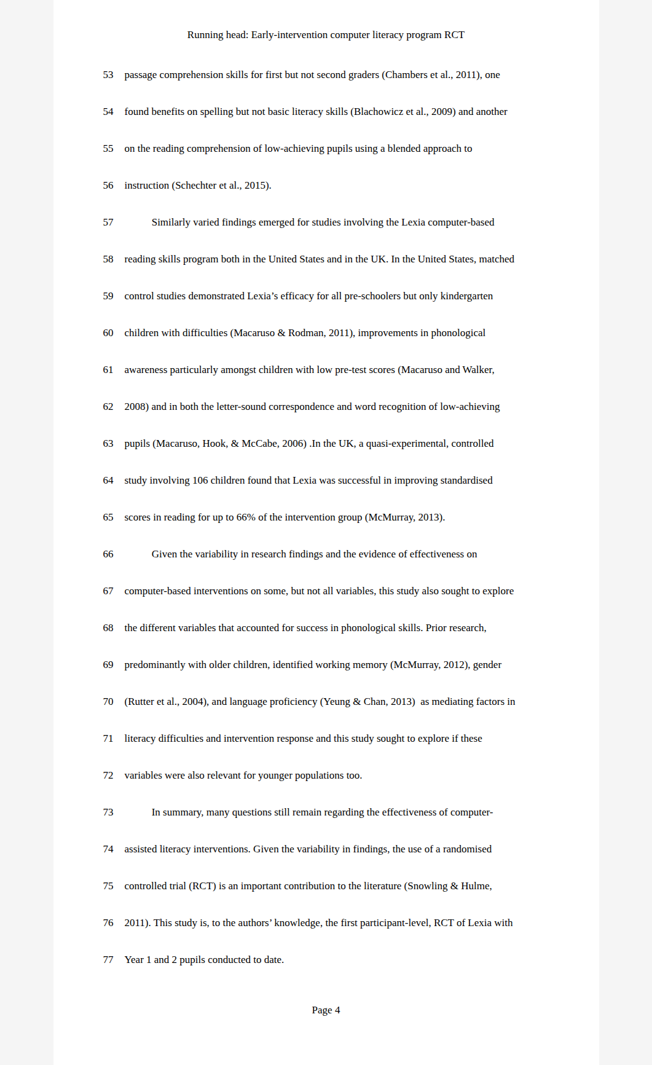Running head: Early-intervention computer literacy program RCT
passage comprehension skills for first but not second graders (Chambers et al., 2011), one
found benefits on spelling but not basic literacy skills (Blachowicz et al., 2009) and another
on the reading comprehension of low-achieving pupils using a blended approach to
instruction (Schechter et al., 2015).
Similarly varied findings emerged for studies involving the Lexia computer-based
reading skills program both in the United States and in the UK. In the United States, matched
control studies demonstrated Lexia’s efficacy for all pre-schoolers but only kindergarten
children with difficulties (Macaruso & Rodman, 2011), improvements in phonological
awareness particularly amongst children with low pre-test scores (Macaruso and Walker,
2008) and in both the letter-sound correspondence and word recognition of low-achieving
pupils (Macaruso, Hook, & McCabe, 2006) .In the UK, a quasi-experimental, controlled
study involving 106 children found that Lexia was successful in improving standardised
scores in reading for up to 66% of the intervention group (McMurray, 2013).
Given the variability in research findings and the evidence of effectiveness on
computer-based interventions on some, but not all variables, this study also sought to explore
the different variables that accounted for success in phonological skills. Prior research,
predominantly with older children, identified working memory (McMurray, 2012), gender
(Rutter et al., 2004), and language proficiency (Yeung & Chan, 2013) as mediating factors in
literacy difficulties and intervention response and this study sought to explore if these
variables were also relevant for younger populations too.
In summary, many questions still remain regarding the effectiveness of computer-
assisted literacy interventions. Given the variability in findings, the use of a randomised
controlled trial (RCT) is an important contribution to the literature (Snowling & Hulme,
2011). This study is, to the authors’ knowledge, the first participant-level, RCT of Lexia with
Year 1 and 2 pupils conducted to date.
Page 4